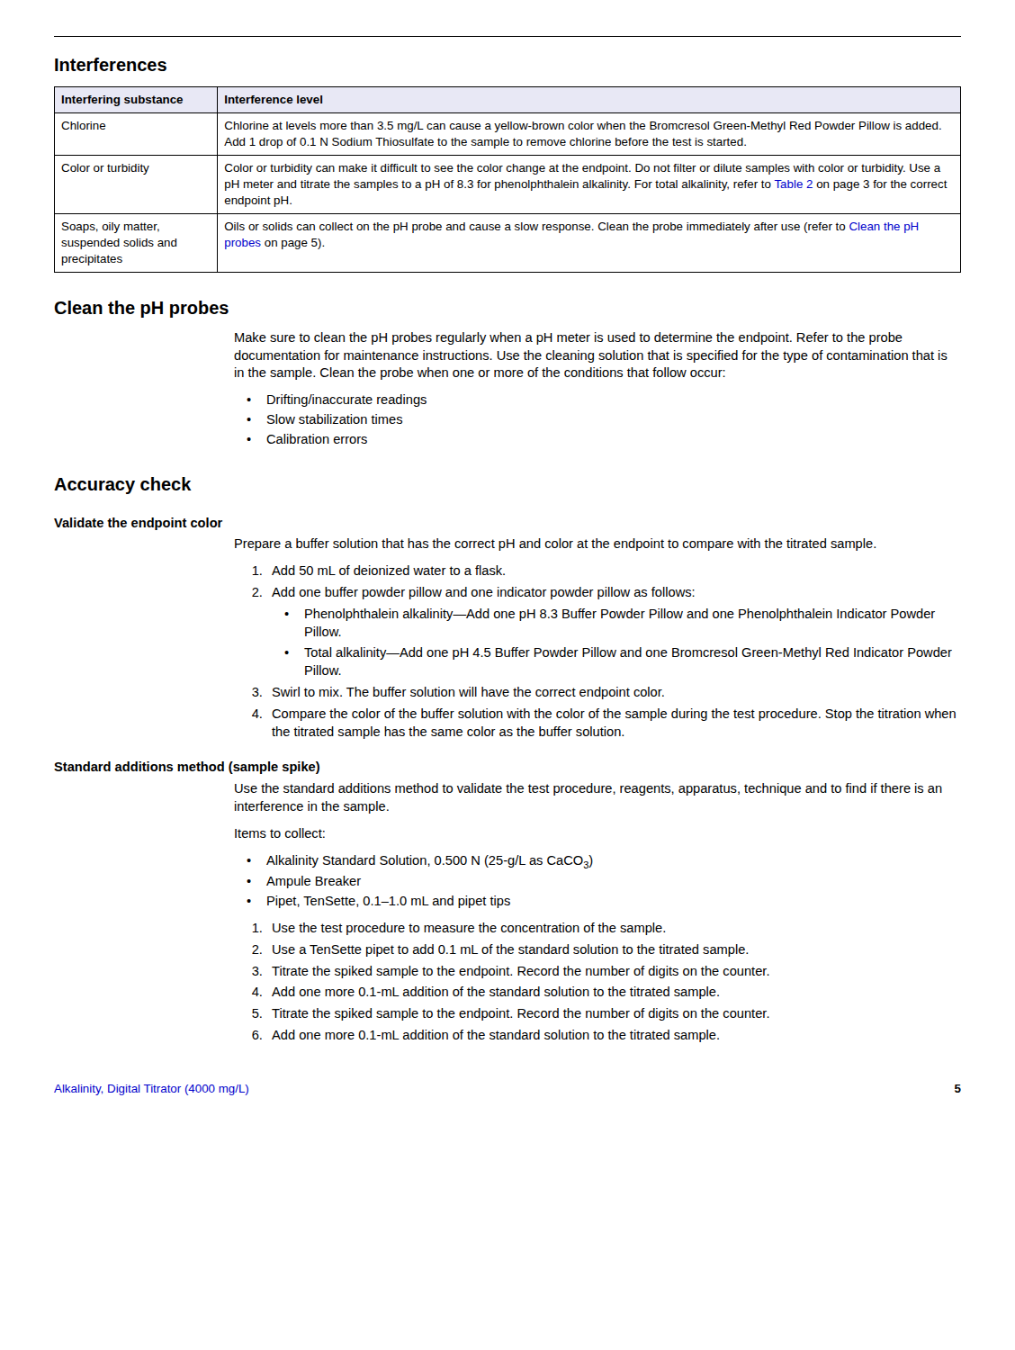Interferences
| Interfering substance | Interference level |
| --- | --- |
| Chlorine | Chlorine at levels more than 3.5 mg/L can cause a yellow-brown color when the Bromcresol Green-Methyl Red Powder Pillow is added. Add 1 drop of 0.1 N Sodium Thiosulfate to the sample to remove chlorine before the test is started. |
| Color or turbidity | Color or turbidity can make it difficult to see the color change at the endpoint. Do not filter or dilute samples with color or turbidity. Use a pH meter and titrate the samples to a pH of 8.3 for phenolphthalein alkalinity. For total alkalinity, refer to Table 2 on page 3 for the correct endpoint pH. |
| Soaps, oily matter, suspended solids and precipitates | Oils or solids can collect on the pH probe and cause a slow response. Clean the probe immediately after use (refer to Clean the pH probes on page 5). |
Clean the pH probes
Make sure to clean the pH probes regularly when a pH meter is used to determine the endpoint. Refer to the probe documentation for maintenance instructions. Use the cleaning solution that is specified for the type of contamination that is in the sample. Clean the probe when one or more of the conditions that follow occur:
Drifting/inaccurate readings
Slow stabilization times
Calibration errors
Accuracy check
Validate the endpoint color
Prepare a buffer solution that has the correct pH and color at the endpoint to compare with the titrated sample.
Add 50 mL of deionized water to a flask.
Add one buffer powder pillow and one indicator powder pillow as follows:
Phenolphthalein alkalinity—Add one pH 8.3 Buffer Powder Pillow and one Phenolphthalein Indicator Powder Pillow.
Total alkalinity—Add one pH 4.5 Buffer Powder Pillow and one Bromcresol Green-Methyl Red Indicator Powder Pillow.
Swirl to mix. The buffer solution will have the correct endpoint color.
Compare the color of the buffer solution with the color of the sample during the test procedure. Stop the titration when the titrated sample has the same color as the buffer solution.
Standard additions method (sample spike)
Use the standard additions method to validate the test procedure, reagents, apparatus, technique and to find if there is an interference in the sample.
Items to collect:
Alkalinity Standard Solution, 0.500 N (25-g/L as CaCO3)
Ampule Breaker
Pipet, TenSette, 0.1–1.0 mL and pipet tips
Use the test procedure to measure the concentration of the sample.
Use a TenSette pipet to add 0.1 mL of the standard solution to the titrated sample.
Titrate the spiked sample to the endpoint. Record the number of digits on the counter.
Add one more 0.1-mL addition of the standard solution to the titrated sample.
Titrate the spiked sample to the endpoint. Record the number of digits on the counter.
Add one more 0.1-mL addition of the standard solution to the titrated sample.
Alkalinity, Digital Titrator (4000 mg/L) 5